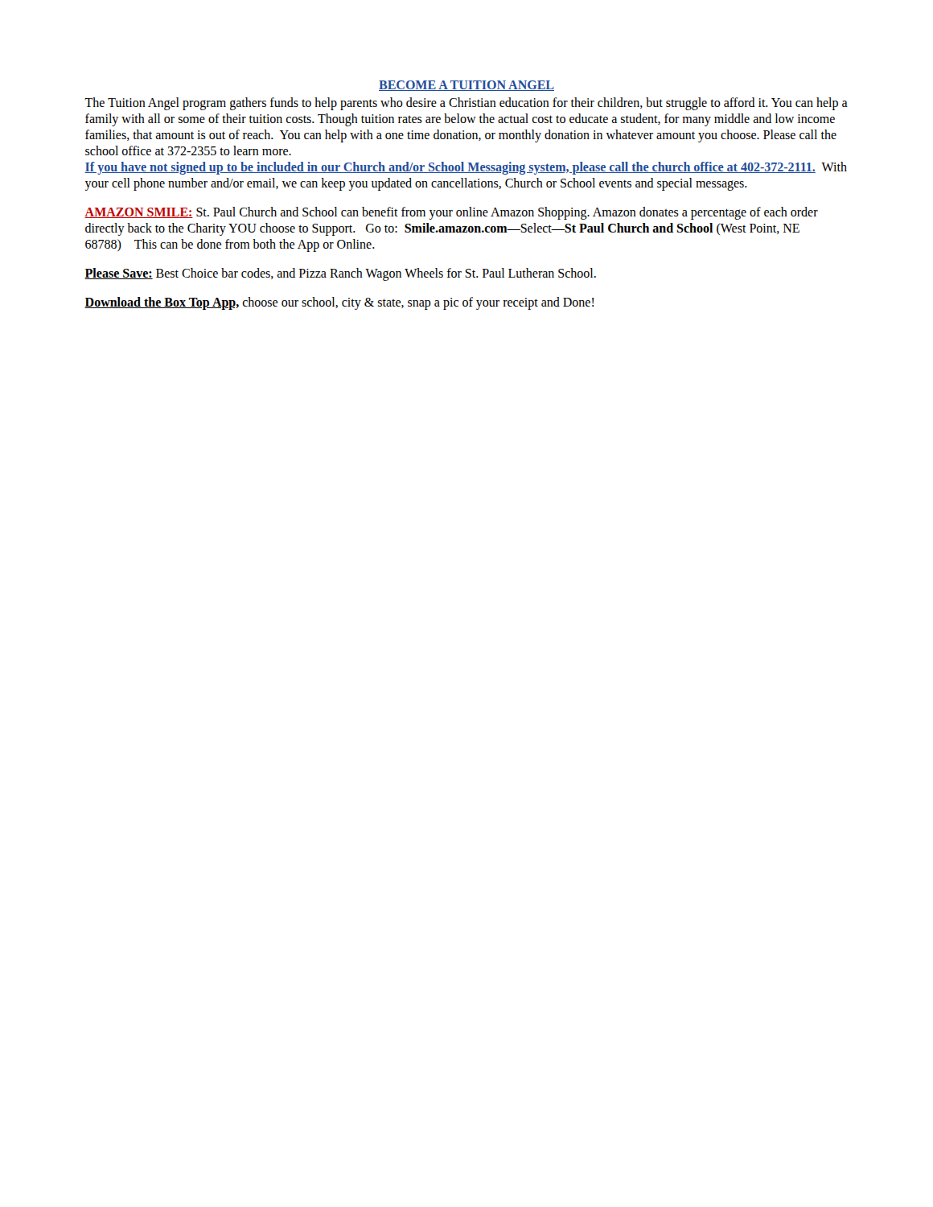BECOME A TUITION ANGEL
The Tuition Angel program gathers funds to help parents who desire a Christian education for their children, but struggle to afford it. You can help a family with all or some of their tuition costs. Though tuition rates are below the actual cost to educate a student, for many middle and low income families, that amount is out of reach. You can help with a one time donation, or monthly donation in whatever amount you choose. Please call the school office at 372-2355 to learn more.
If you have not signed up to be included in our Church and/or School Messaging system, please call the church office at 402-372-2111. With your cell phone number and/or email, we can keep you updated on cancellations, Church or School events and special messages.
AMAZON SMILE: St. Paul Church and School can benefit from your online Amazon Shopping. Amazon donates a percentage of each order directly back to the Charity YOU choose to Support. Go to: Smile.amazon.com—Select—St Paul Church and School (West Point, NE 68788) This can be done from both the App or Online.
Please Save: Best Choice bar codes, and Pizza Ranch Wagon Wheels for St. Paul Lutheran School.
Download the Box Top App, choose our school, city & state, snap a pic of your receipt and Done!